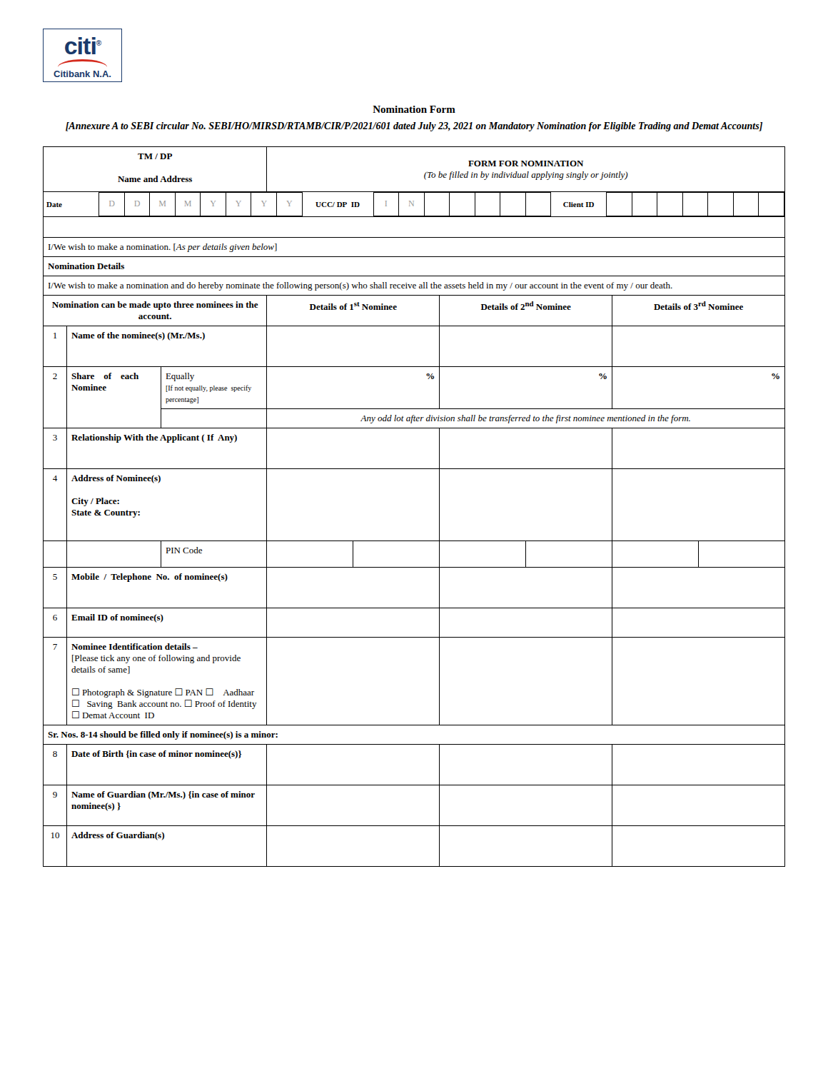citi®
Citibank N.A.
Nomination Form
[Annexure A to SEBI circular No. SEBI/HO/MIRSD/RTAMB/CIR/P/2021/601 dated July 23, 2021 on Mandatory Nomination for Eligible Trading and Demat Accounts]
| TM / DP Name and Address | FORM FOR NOMINATION ( To be filled in by individual applying singly or jointly ) |
| / Date / D / D / M / M / Y / Y / Y / Y / UCC/ DP ID / I / N / / / / / / Client ID / / / / / / / / |
| I/We wish to make a nomination. [ As per details given below ] |
| Nomination Details |
| I/We wish to make a nomination and do hereby nominate the following person(s) who shall receive all the assets held in my / our account in the event of my / our death. |
| Nomination can be made upto three nominees in the account. | Details of 1 st Nominee | Details of 2 nd Nominee | Details of 3 rd Nominee |
| 1 | Name of the nominee(s) (Mr./Ms.) | | | |
| 2 | Share of each Nominee | Equally [If not equally, please specify percentage] | % | % | % |
| | Any odd lot after division shall be transferred to the first nominee mentioned in the form. |
| 3 | Relationship With the Applicant ( If Any) | | | |
| 4 | Address of Nominee(s) City / Place: State & Country: | | | |
| | | PIN Code | | | | | | |
| 5 | Mobile / Telephone No. of nominee(s) | | | |
| 6 | Email ID of nominee(s) | | | |
| 7 | Nominee Identification details – [Please tick any one of following and provide details of same] ☐ Photograph & Signature ☐ PAN ☐ Aadhaar ☐ Saving Bank account no. ☐ Proof of Identity ☐ Demat Account ID | | | |
| Sr. Nos. 8-14 should be filled only if nominee(s) is a minor: |
| 8 | Date of Birth {in case of minor nominee(s)} | | | |
| 9 | Name of Guardian (Mr./Ms.) {in case of minor nominee(s) } | | | |
| 10 | Address of Guardian(s) | | | |